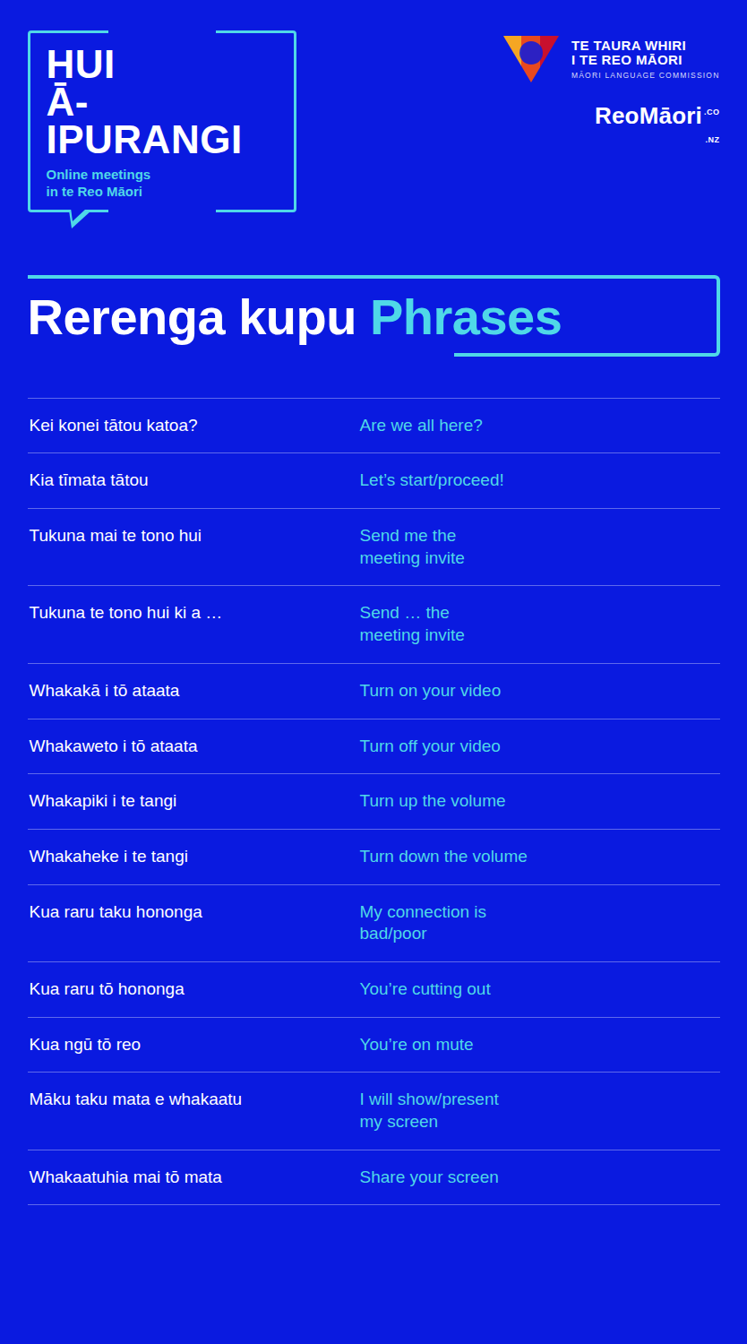HuiĀ-Ipurangi
Online meetings
in te Reo Māori
Te Taura Whiri
I Te Reo Māori
Māori Language Commission
ReoMāori.CO
.NZ
Rerenga kupu Phrases
| Kei konei tātou katoa? | Are we all here? |
| Kia tīmata tātou | Let’s start/proceed! |
| Tukuna mai te tono hui | Send me the meeting invite |
| Tukuna te tono hui ki a … | Send … the meeting invite |
| Whakakā i tō ataata | Turn on your video |
| Whakaweto i tō ataata | Turn off your video |
| Whakapiki i te tangi | Turn up the volume |
| Whakaheke i te tangi | Turn down the volume |
| Kua raru taku hononga | My connection is bad/poor |
| Kua raru tō hononga | You’re cutting out |
| Kua ngū tō reo | You’re on mute |
| Māku taku mata e whakaatu | I will show/present my screen |
| Whakaatuhia mai tō mata | Share your screen |